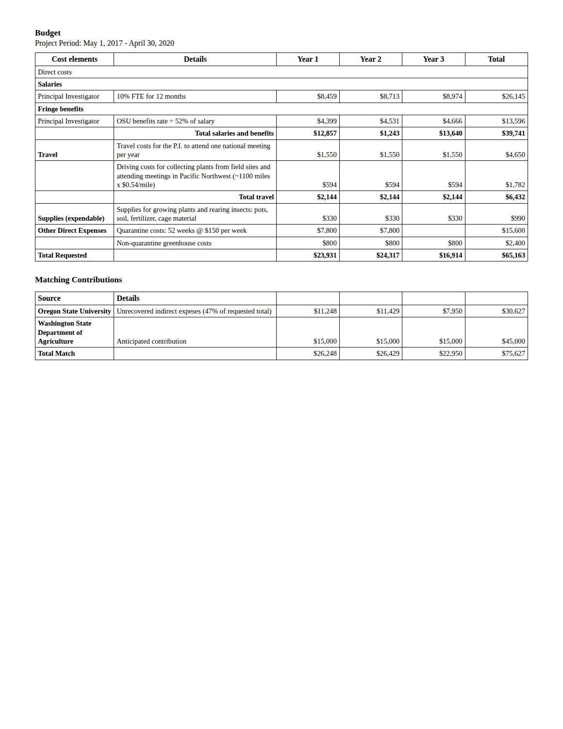Budget
Project Period: May 1, 2017 - April 30, 2020
| Cost elements | Details | Year 1 | Year 2 | Year 3 | Total |
| --- | --- | --- | --- | --- | --- |
| Direct costs |
| Salaries |
| Principal Investigator | 10% FTE for 12 months | $8,459 | $8,713 | $8,974 | $26,145 |
| Fringe benefits |
| Principal Investigator | OSU benefits rate = 52% of salary | $4,399 | $4,531 | $4,666 | $13,596 |
| | Total salaries and benefits | $12,857 | $1,243 | $13,640 | $39,741 |
| Travel | Travel costs for the P.I. to attend one national meeting per year | $1,550 | $1,550 | $1,550 | $4,650 |
| | Driving costs for collecting plants from field sites and attending meetings in Pacific Northwest (~1100 miles x $0.54/mile) | $594 | $594 | $594 | $1,782 |
| | Total travel | $2,144 | $2,144 | $2,144 | $6,432 |
| Supplies (expendable) | Supplies for growing plants and rearing insects: pots, soil, fertilizer, cage material | $330 | $330 | $330 | $990 |
| Other Direct Expenses | Quarantine costs: 52 weeks @ $150 per week | $7,800 | $7,800 | | $15,600 |
| | Non-quarantine greenhouse costs | $800 | $800 | $800 | $2,400 |
| Total Requested | | $23,931 | $24,317 | $16,914 | $65,163 |
Matching Contributions
| Source | Details | | | | |
| --- | --- | --- | --- | --- | --- |
| Oregon State University | Unrecovered indirect expeses (47% of requested total) | $11,248 | $11,429 | $7,950 | $30,627 |
| Washington State Department of Agriculture | Anticipated contribution | $15,000 | $15,000 | $15,000 | $45,000 |
| Total Match | | $26,248 | $26,429 | $22,950 | $75,627 |